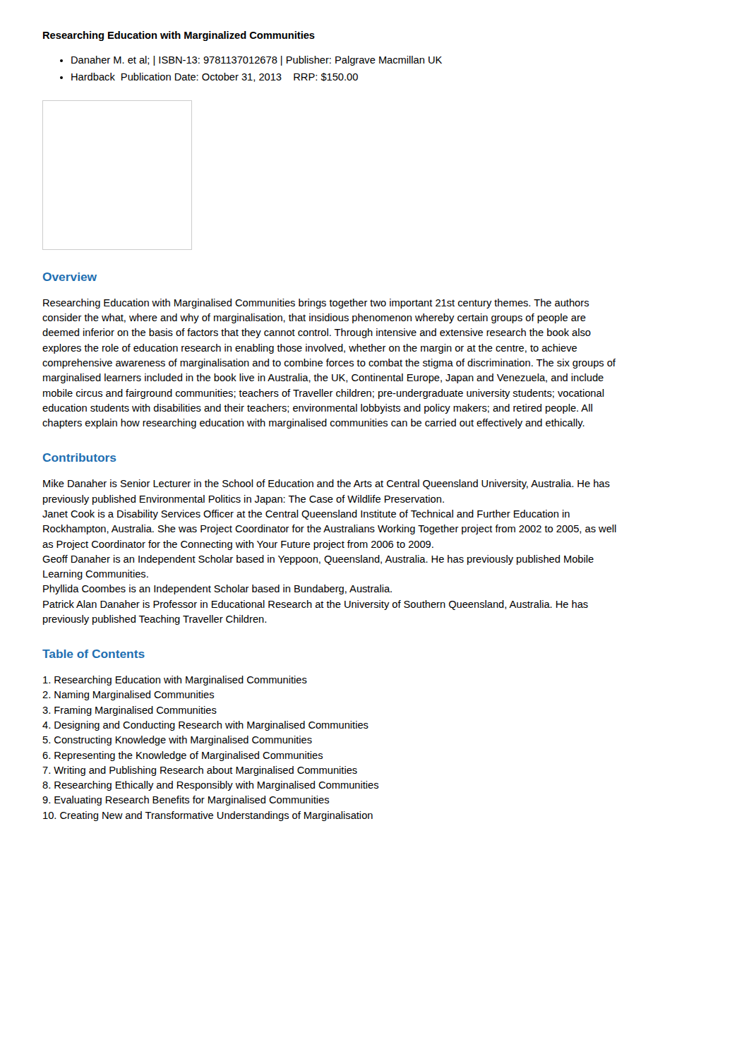Researching Education with Marginalized Communities
Danaher M. et al; | ISBN-13: 9781137012678 | Publisher: Palgrave Macmillan UK
Hardback Publication Date: October 31, 2013 RRP: $150.00
Overview
Researching Education with Marginalised Communities brings together two important 21st century themes. The authors consider the what, where and why of marginalisation, that insidious phenomenon whereby certain groups of people are deemed inferior on the basis of factors that they cannot control. Through intensive and extensive research the book also explores the role of education research in enabling those involved, whether on the margin or at the centre, to achieve comprehensive awareness of marginalisation and to combine forces to combat the stigma of discrimination. The six groups of marginalised learners included in the book live in Australia, the UK, Continental Europe, Japan and Venezuela, and include mobile circus and fairground communities; teachers of Traveller children; pre-undergraduate university students; vocational education students with disabilities and their teachers; environmental lobbyists and policy makers; and retired people. All chapters explain how researching education with marginalised communities can be carried out effectively and ethically.
Contributors
Mike Danaher is Senior Lecturer in the School of Education and the Arts at Central Queensland University, Australia. He has previously published Environmental Politics in Japan: The Case of Wildlife Preservation.
Janet Cook is a Disability Services Officer at the Central Queensland Institute of Technical and Further Education in Rockhampton, Australia. She was Project Coordinator for the Australians Working Together project from 2002 to 2005, as well as Project Coordinator for the Connecting with Your Future project from 2006 to 2009.
Geoff Danaher is an Independent Scholar based in Yeppoon, Queensland, Australia. He has previously published Mobile Learning Communities.
Phyllida Coombes is an Independent Scholar based in Bundaberg, Australia.
Patrick Alan Danaher is Professor in Educational Research at the University of Southern Queensland, Australia. He has previously published Teaching Traveller Children.
Table of Contents
1. Researching Education with Marginalised Communities
2. Naming Marginalised Communities
3. Framing Marginalised Communities
4. Designing and Conducting Research with Marginalised Communities
5. Constructing Knowledge with Marginalised Communities
6. Representing the Knowledge of Marginalised Communities
7. Writing and Publishing Research about Marginalised Communities
8. Researching Ethically and Responsibly with Marginalised Communities
9. Evaluating Research Benefits for Marginalised Communities
10. Creating New and Transformative Understandings of Marginalisation